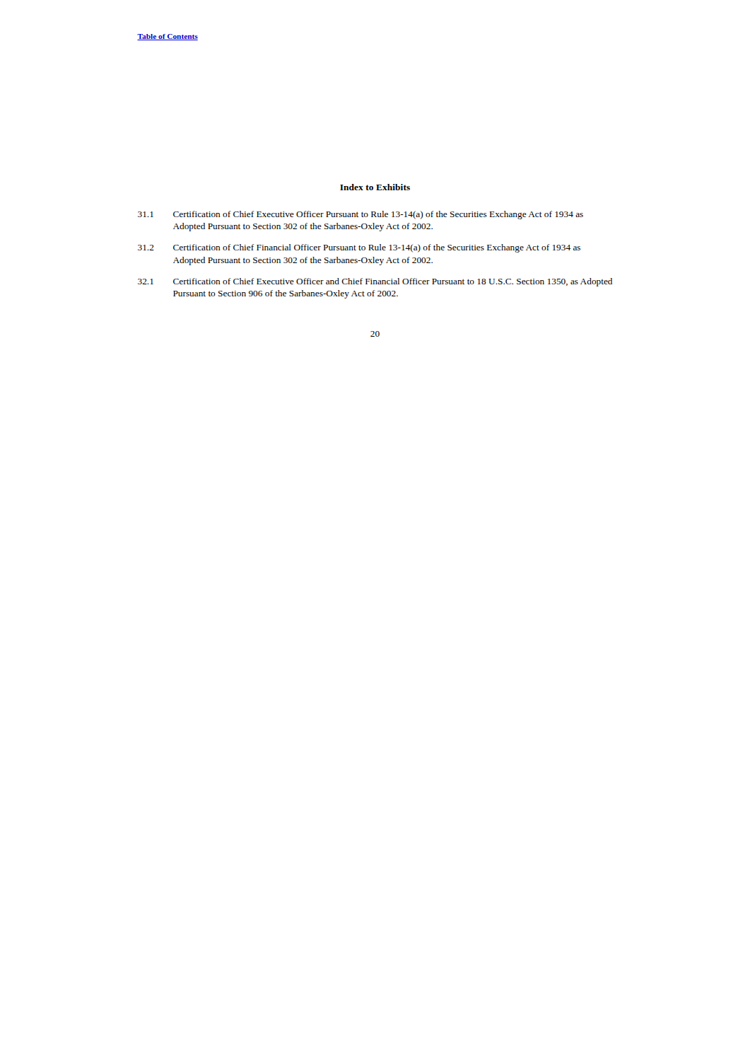Table of Contents
Index to Exhibits
| 31.1 | Certification of Chief Executive Officer Pursuant to Rule 13-14(a) of the Securities Exchange Act of 1934 as Adopted Pursuant to Section 302 of the Sarbanes-Oxley Act of 2002. |
| 31.2 | Certification of Chief Financial Officer Pursuant to Rule 13-14(a) of the Securities Exchange Act of 1934 as Adopted Pursuant to Section 302 of the Sarbanes-Oxley Act of 2002. |
| 32.1 | Certification of Chief Executive Officer and Chief Financial Officer Pursuant to 18 U.S.C. Section 1350, as Adopted Pursuant to Section 906 of the Sarbanes-Oxley Act of 2002. |
20